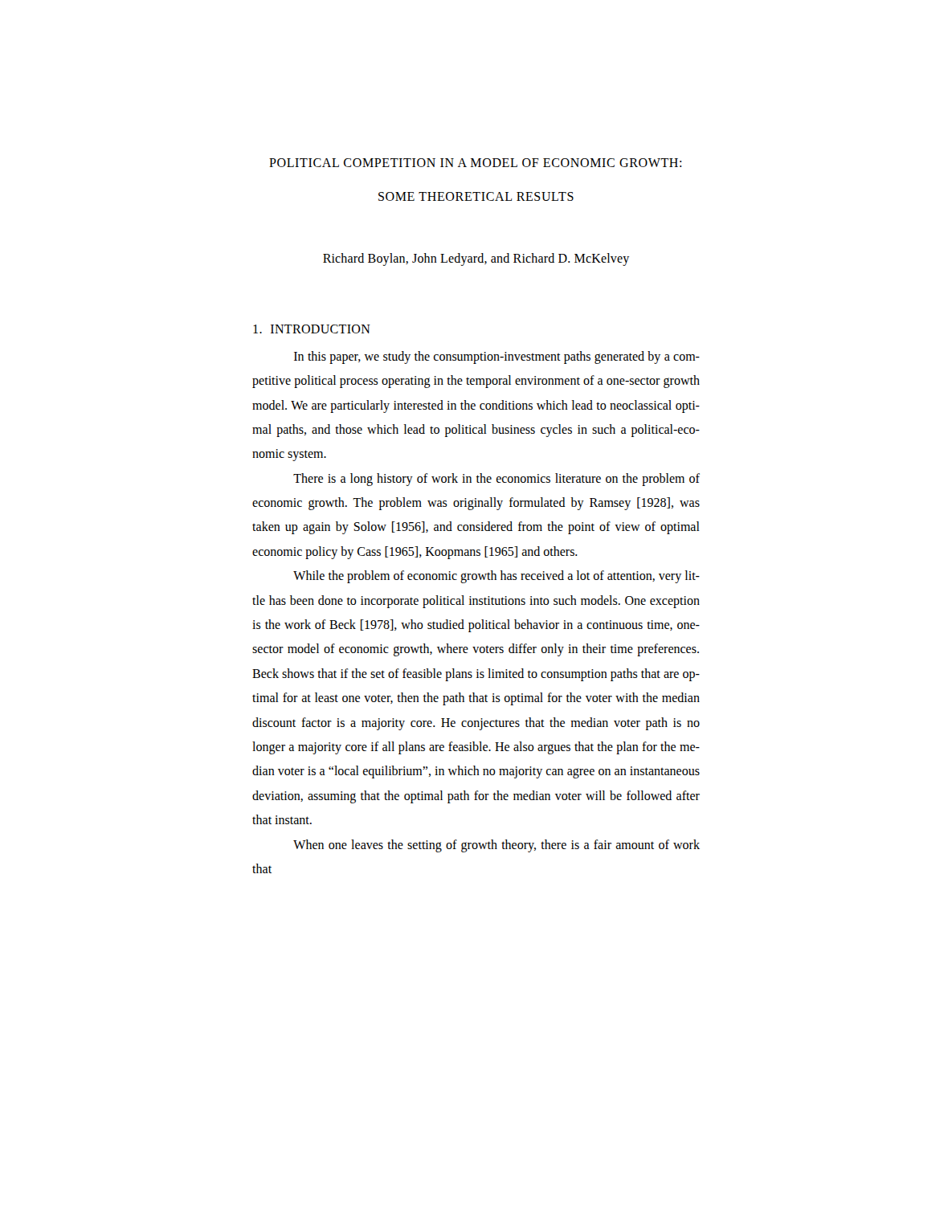POLITICAL COMPETITION IN A MODEL OF ECONOMIC GROWTH:
SOME THEORETICAL RESULTS
Richard Boylan, John Ledyard, and Richard D. McKelvey
1. INTRODUCTION
In this paper, we study the consumption-investment paths generated by a competitive political process operating in the temporal environment of a one-sector growth model. We are particularly interested in the conditions which lead to neoclassical optimal paths, and those which lead to political business cycles in such a political-economic system.
There is a long history of work in the economics literature on the problem of economic growth. The problem was originally formulated by Ramsey [1928], was taken up again by Solow [1956], and considered from the point of view of optimal economic policy by Cass [1965], Koopmans [1965] and others.
While the problem of economic growth has received a lot of attention, very little has been done to incorporate political institutions into such models. One exception is the work of Beck [1978], who studied political behavior in a continuous time, one-sector model of economic growth, where voters differ only in their time preferences. Beck shows that if the set of feasible plans is limited to consumption paths that are optimal for at least one voter, then the path that is optimal for the voter with the median discount factor is a majority core. He conjectures that the median voter path is no longer a majority core if all plans are feasible. He also argues that the plan for the median voter is a “local equilibrium”, in which no majority can agree on an instantaneous deviation, assuming that the optimal path for the median voter will be followed after that instant.
When one leaves the setting of growth theory, there is a fair amount of work that